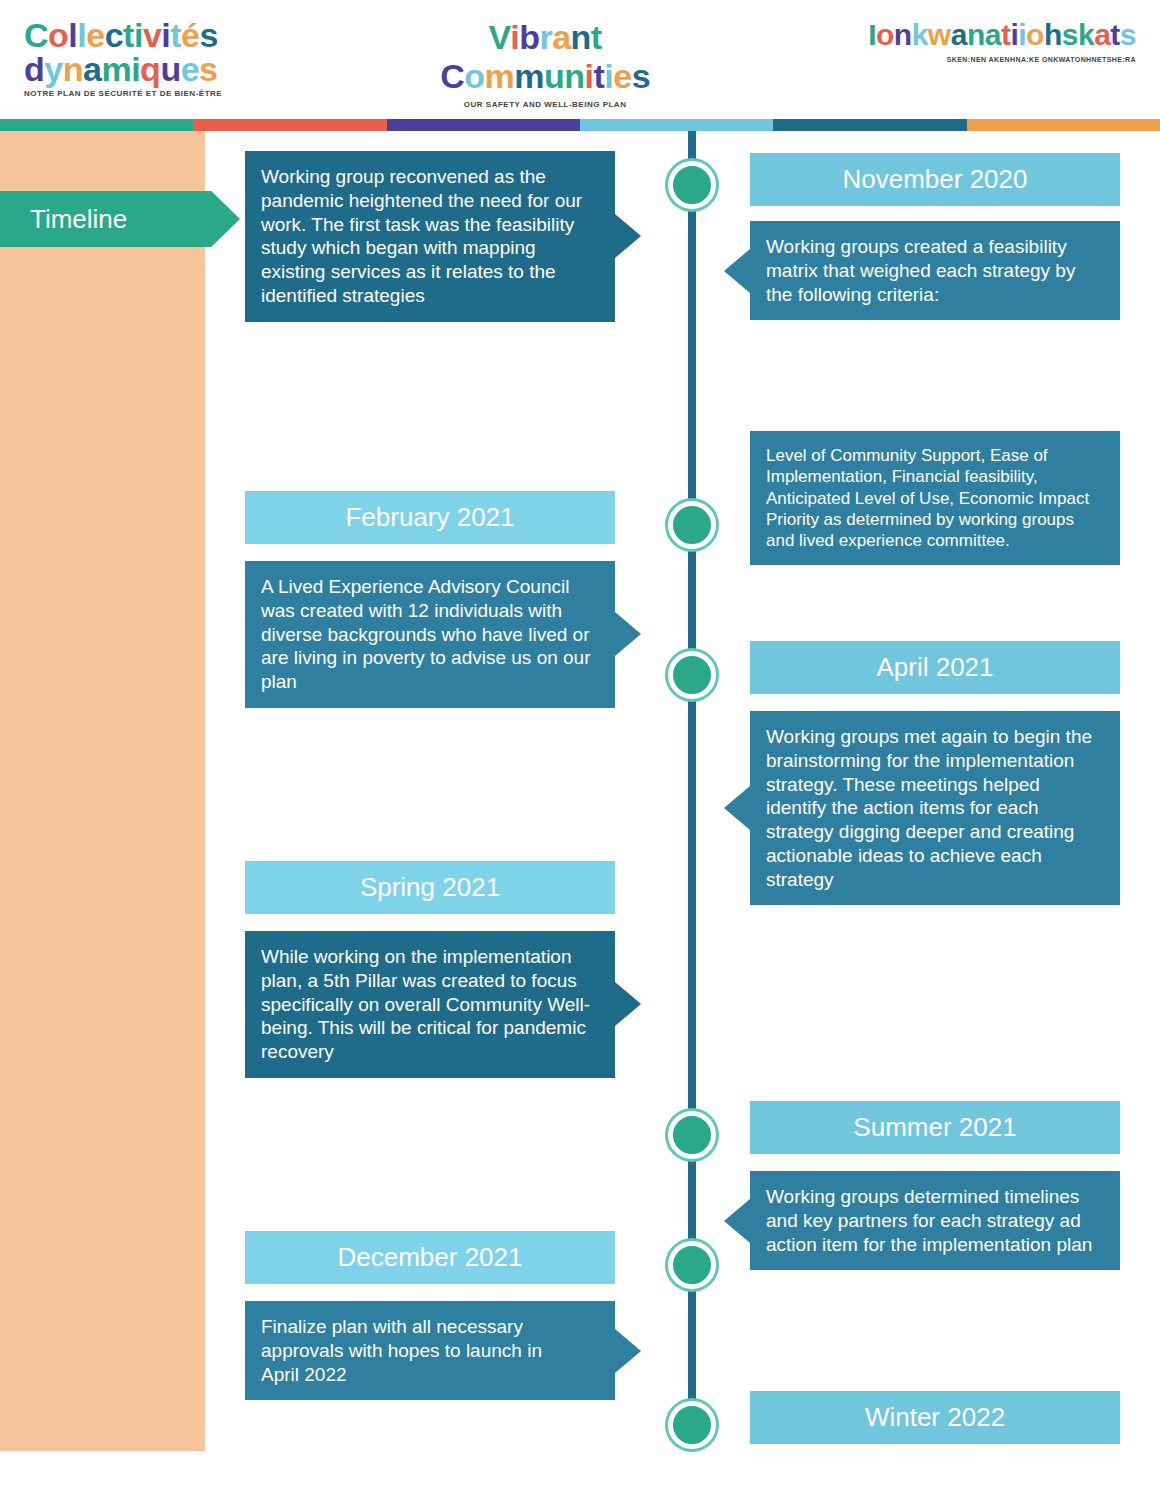Collectivités
dynamiques
NOTRE PLAN DE SÉCURITÉ ET DE BIEN-ÊTRE
Vibrant
Communities
OUR SAFETY AND WELL-BEING PLAN
Ionkwanatiiohskats
SKEN:NEN AKENHNA:KE ONKWATONHNETSHE:RA
Timeline
Working group reconvened as the pandemic heightened the need for our work. The first task was the feasibility study which began with mapping existing services as it relates to the identified strategies
November 2020
Working groups created a feasibility matrix that weighed each strategy by the following criteria:
Level of Community Support, Ease of Implementation, Financial feasibility, Anticipated Level of Use, Economic Impact Priority as determined by working groups and lived experience committee.
February 2021
A Lived Experience Advisory Council was created with 12 individuals with diverse backgrounds who have lived or are living in poverty to advise us on our plan
April 2021
Working groups met again to begin the brainstorming for the implementation strategy. These meetings helped identify the action items for each strategy digging deeper and creating actionable ideas to achieve each strategy
Spring 2021
While working on the implementation plan, a 5th Pillar was created to focus specifically on overall Community Well-being. This will be critical for pandemic recovery
Summer 2021
Working groups determined timelines and key partners for each strategy ad action item for the implementation plan
December 2021
Finalize plan with all necessary approvals with hopes to launch in
April 2022
Winter 2022